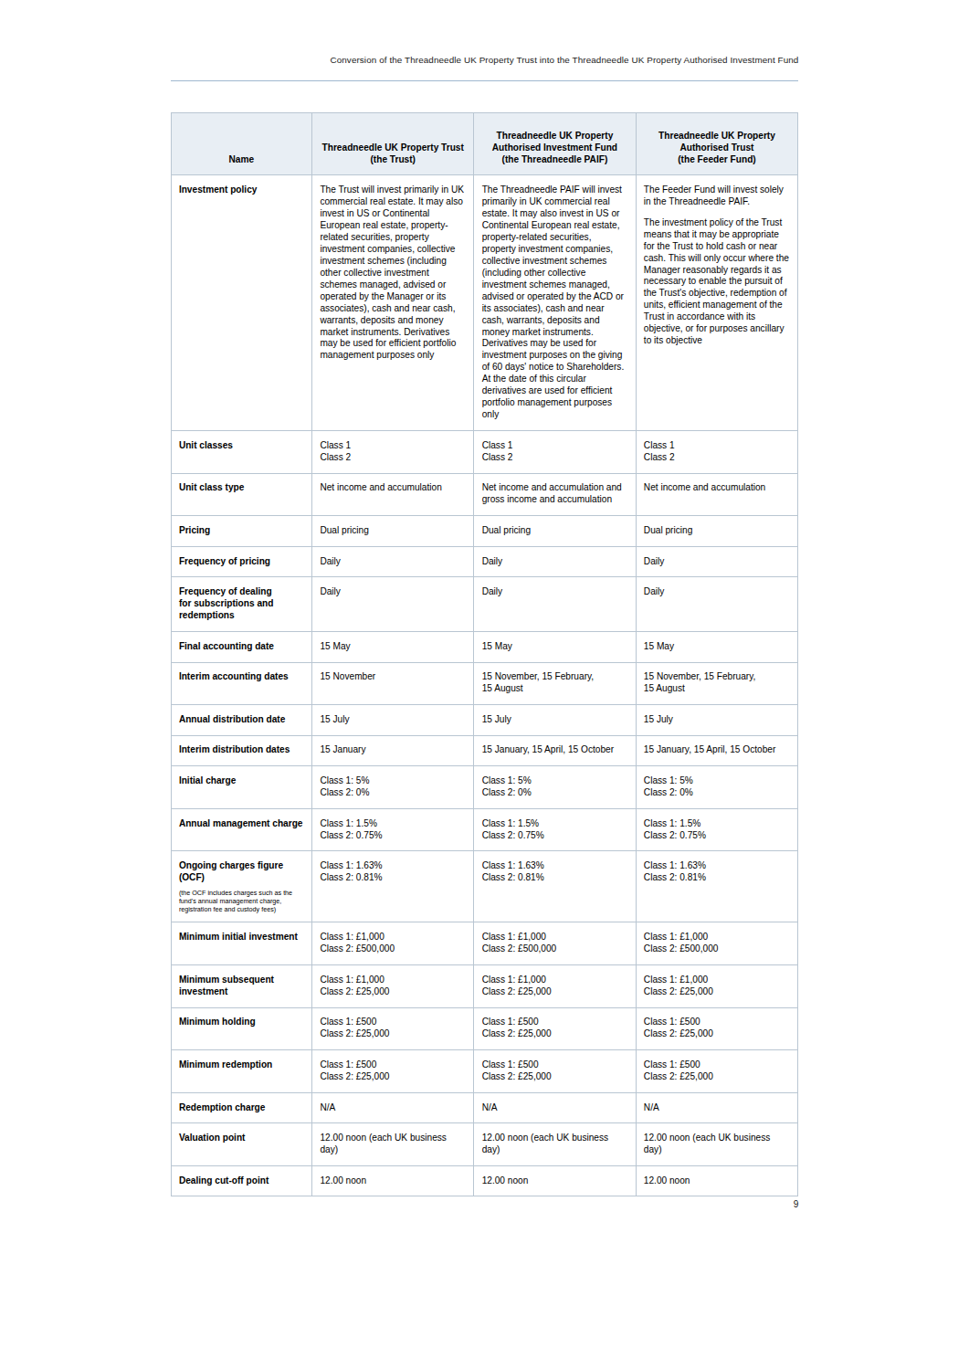Conversion of the Threadneedle UK Property Trust into the Threadneedle UK Property Authorised Investment Fund
| Name | Threadneedle UK Property Trust (the Trust) | Threadneedle UK Property Authorised Investment Fund (the Threadneedle PAIF) | Threadneedle UK Property Authorised Trust (the Feeder Fund) |
| --- | --- | --- | --- |
| Investment policy | The Trust will invest primarily in UK commercial real estate. It may also invest in US or Continental European real estate, property-related securities, property investment companies, collective investment schemes (including other collective investment schemes managed, advised or operated by the Manager or its associates), cash and near cash, warrants, deposits and money market instruments. Derivatives may be used for efficient portfolio management purposes only | The Threadneedle PAIF will invest primarily in UK commercial real estate. It may also invest in US or Continental European real estate, property-related securities, property investment companies, collective investment schemes (including other collective investment schemes managed, advised or operated by the ACD or its associates), cash and near cash, warrants, deposits and money market instruments. Derivatives may be used for investment purposes on the giving of 60 days' notice to Shareholders. At the date of this circular derivatives are used for efficient portfolio management purposes only | The Feeder Fund will invest solely in the Threadneedle PAIF. The investment policy of the Trust means that it may be appropriate for the Trust to hold cash or near cash. This will only occur where the Manager reasonably regards it as necessary to enable the pursuit of the Trust's objective, redemption of units, efficient management of the Trust in accordance with its objective, or for purposes ancillary to its objective |
| Unit classes | Class 1 Class 2 | Class 1 Class 2 | Class 1 Class 2 |
| Unit class type | Net income and accumulation | Net income and accumulation and gross income and accumulation | Net income and accumulation |
| Pricing | Dual pricing | Dual pricing | Dual pricing |
| Frequency of pricing | Daily | Daily | Daily |
| Frequency of dealing for subscriptions and redemptions | Daily | Daily | Daily |
| Final accounting date | 15 May | 15 May | 15 May |
| Interim accounting dates | 15 November | 15 November, 15 February, 15 August | 15 November, 15 February, 15 August |
| Annual distribution date | 15 July | 15 July | 15 July |
| Interim distribution dates | 15 January | 15 January, 15 April, 15 October | 15 January, 15 April, 15 October |
| Initial charge | Class 1: 5% Class 2: 0% | Class 1: 5% Class 2: 0% | Class 1: 5% Class 2: 0% |
| Annual management charge | Class 1: 1.5% Class 2: 0.75% | Class 1: 1.5% Class 2: 0.75% | Class 1: 1.5% Class 2: 0.75% |
| Ongoing charges figure (OCF) (the OCF includes charges such as the fund's annual management charge, registration fee and custody fees) | Class 1: 1.63% Class 2: 0.81% | Class 1: 1.63% Class 2: 0.81% | Class 1: 1.63% Class 2: 0.81% |
| Minimum initial investment | Class 1: £1,000 Class 2: £500,000 | Class 1: £1,000 Class 2: £500,000 | Class 1: £1,000 Class 2: £500,000 |
| Minimum subsequent investment | Class 1: £1,000 Class 2: £25,000 | Class 1: £1,000 Class 2: £25,000 | Class 1: £1,000 Class 2: £25,000 |
| Minimum holding | Class 1: £500 Class 2: £25,000 | Class 1: £500 Class 2: £25,000 | Class 1: £500 Class 2: £25,000 |
| Minimum redemption | Class 1: £500 Class 2: £25,000 | Class 1: £500 Class 2: £25,000 | Class 1: £500 Class 2: £25,000 |
| Redemption charge | N/A | N/A | N/A |
| Valuation point | 12.00 noon (each UK business day) | 12.00 noon (each UK business day) | 12.00 noon (each UK business day) |
| Dealing cut-off point | 12.00 noon | 12.00 noon | 12.00 noon |
9